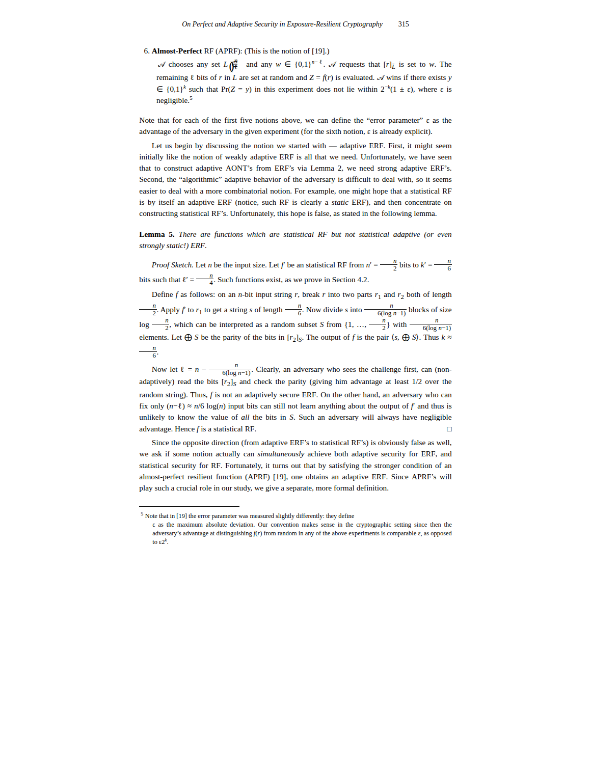On Perfect and Adaptive Security in Exposure-Resilient Cryptography 315
6. Almost-Perfect RF (APRF): (This is the notion of [19].)
𝒜 chooses any set L ∈ (nℓ) and any w ∈ {0,1}n−ℓ. 𝒜 requests that [r]L̄ is set to w. The remaining ℓ bits of r in L are set at random and Z = f(r) is evaluated. 𝒜 wins if there exists y ∈ {0,1}k such that Pr(Z = y) in this experiment does not lie within 2−k(1 ± ε), where ε is negligible.5
Note that for each of the first five notions above, we can define the “error parameter” ε as the advantage of the adversary in the given experiment (for the sixth notion, ε is already explicit).
Let us begin by discussing the notion we started with — adaptive ERF. First, it might seem initially like the notion of weakly adaptive ERF is all that we need. Unfortunately, we have seen that to construct adaptive AONT’s from ERF’s via Lemma 2, we need strong adaptive ERF’s. Second, the “algorithmic” adaptive behavior of the adversary is difficult to deal with, so it seems easier to deal with a more combinatorial notion. For example, one might hope that a statistical RF is by itself an adaptive ERF (notice, such RF is clearly a static ERF), and then concentrate on constructing statistical RF’s. Unfortunately, this hope is false, as stated in the following lemma.
Lemma 5. There are functions which are statistical RF but not statistical adaptive (or even strongly static!) ERF.
Proof Sketch. Let n be the input size. Let f′ be an statistical RF from n′ = n 2 bits to k′ = n 6 bits such that ℓ′ = n 4. Such functions exist, as we prove in Section 4.2.
Define f as follows: on an n-bit input string r, break r into two parts r1 and r2 both of length n 2. Apply f′ to r1 to get a string s of length n 6. Now divide s into n 6(log n−1) blocks of size log n 2, which can be interpreted as a random subset S from {1, …, n 2} with n 6(log n−1) elements. Let ⨁ S be the parity of the bits in [r2]S. The output of f is the pair ⟨s, ⨁ S⟩. Thus k ≈ n 6.
Now let ℓ = n − n 6(log n−1). Clearly, an adversary who sees the challenge first, can (non-adaptively) read the bits [r2]S and check the parity (giving him advantage at least 1/2 over the random string). Thus, f is not an adaptively secure ERF. On the other hand, an adversary who can fix only (n−ℓ) ≈ n/6 log(n) input bits can still not learn anything about the output of f′ and thus is unlikely to know the value of all the bits in S. Such an adversary will always have negligible advantage. Hence f is a statistical RF. □
Since the opposite direction (from adaptive ERF’s to statistical RF’s) is obviously false as well, we ask if some notion actually can simultaneously achieve both adaptive security for ERF, and statistical security for RF. Fortunately, it turns out that by satisfying the stronger condition of an almost-perfect resilient function (APRF) [19], one obtains an adaptive ERF. Since APRF’s will play such a crucial role in our study, we give a separate, more formal definition.
5 Note that in [19] the error parameter was measured slightly differently: they define
ε as the maximum absolute deviation. Our convention makes sense in the cryptographic setting since then the adversary’s advantage at distinguishing f(r) from random in any of the above experiments is comparable ε, as opposed to ε2k.